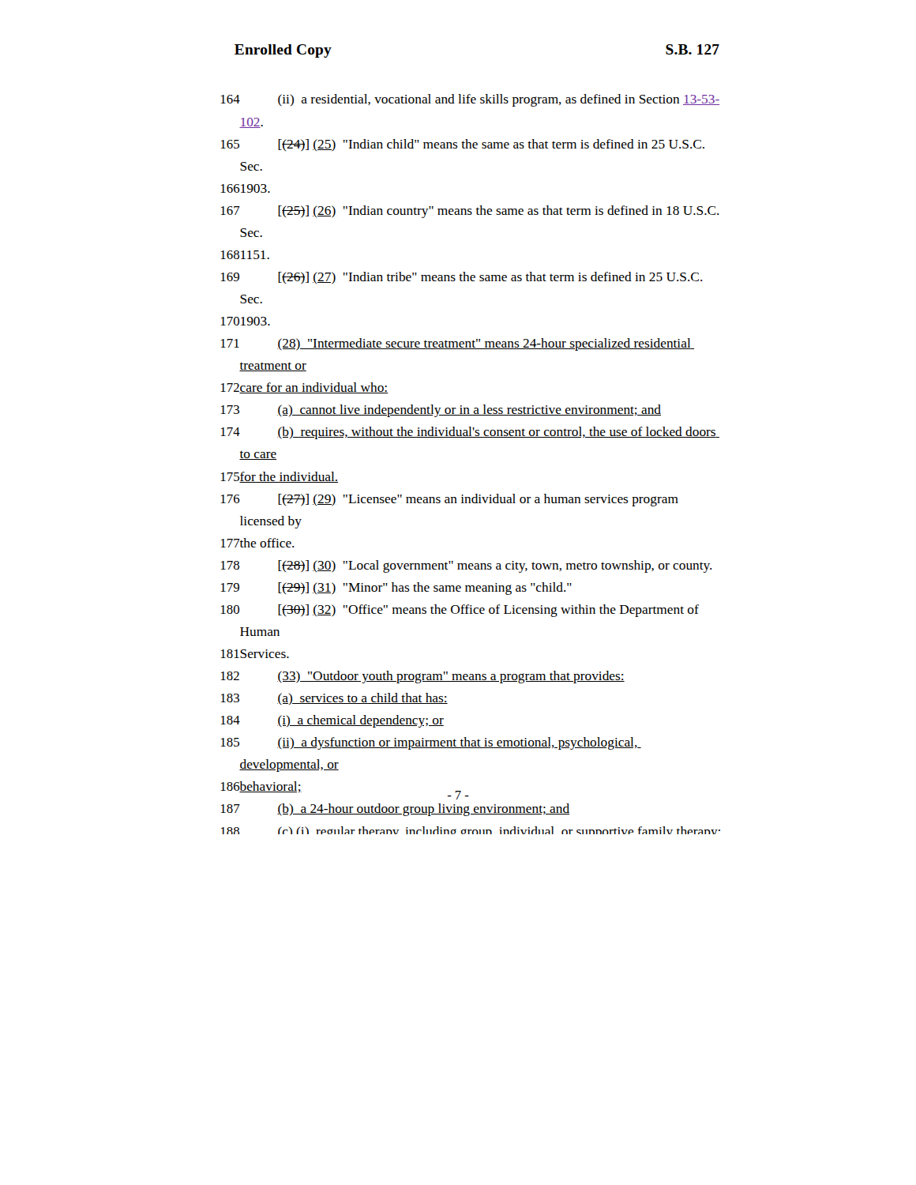Enrolled Copy S.B. 127
| 164 | (ii) a residential, vocational and life skills program, as defined in Section 13-53-102 . |
| 165 | [ (24) ] (25) "Indian child" means the same as that term is defined in 25 U.S.C. Sec. |
| 166 | 1903. |
| 167 | [ (25) ] (26) "Indian country" means the same as that term is defined in 18 U.S.C. Sec. |
| 168 | 1151. |
| 169 | [ (26) ] (27) "Indian tribe" means the same as that term is defined in 25 U.S.C. Sec. |
| 170 | 1903. |
| 171 | (28) "Intermediate secure treatment" means 24-hour specialized residential treatment or |
| 172 | care for an individual who: |
| 173 | (a) cannot live independently or in a less restrictive environment; and |
| 174 | (b) requires, without the individual's consent or control, the use of locked doors to care |
| 175 | for the individual. |
| 176 | [ (27) ] (29) "Licensee" means an individual or a human services program licensed by |
| 177 | the office. |
| 178 | [ (28) ] (30) "Local government" means a city, town, metro township, or county. |
| 179 | [ (29) ] (31) "Minor" has the same meaning as "child." |
| 180 | [ (30) ] (32) "Office" means the Office of Licensing within the Department of Human |
| 181 | Services. |
| 182 | (33) "Outdoor youth program" means a program that provides: |
| 183 | (a) services to a child that has: |
| 184 | (i) a chemical dependency; or |
| 185 | (ii) a dysfunction or impairment that is emotional, psychological, developmental, or |
| 186 | behavioral; |
| 187 | (b) a 24-hour outdoor group living environment; and |
| 188 | (c) (i) regular therapy, including group, individual, or supportive family therapy; or |
| 189 | (ii) informal therapy or similar services, including wilderness therapy, adventure |
| 190 | therapy, or outdoor behavioral healthcare. |
- 7 -